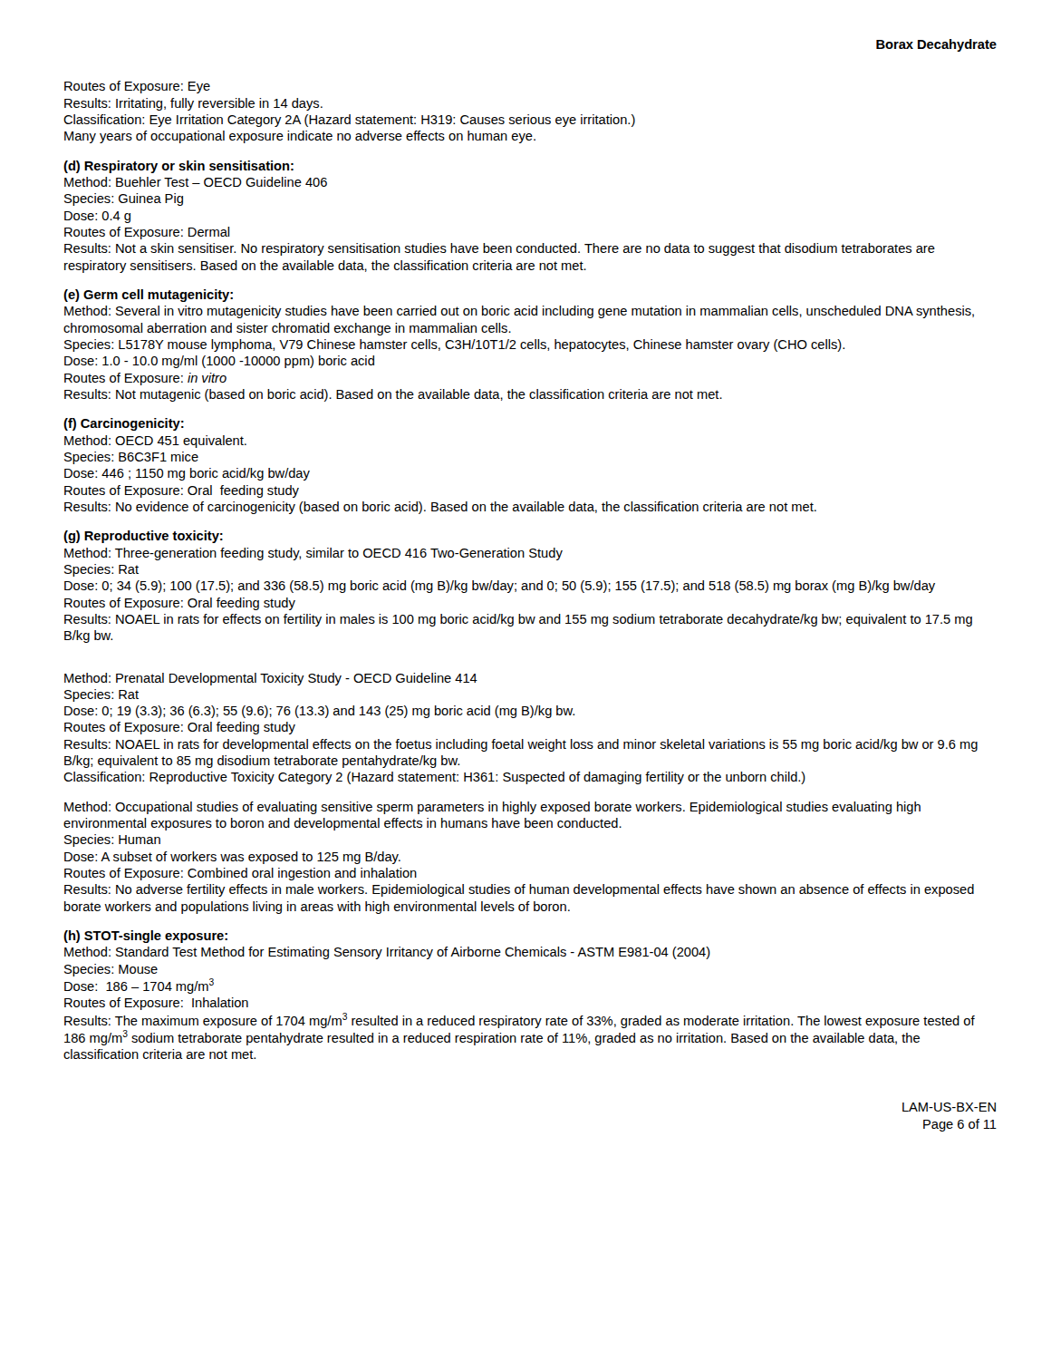Borax Decahydrate
Routes of Exposure: Eye
Results: Irritating, fully reversible in 14 days.
Classification: Eye Irritation Category 2A (Hazard statement: H319: Causes serious eye irritation.)
Many years of occupational exposure indicate no adverse effects on human eye.
(d) Respiratory or skin sensitisation:
Method: Buehler Test – OECD Guideline 406
Species: Guinea Pig
Dose: 0.4 g
Routes of Exposure: Dermal
Results: Not a skin sensitiser. No respiratory sensitisation studies have been conducted. There are no data to suggest that disodium tetraborates are respiratory sensitisers. Based on the available data, the classification criteria are not met.
(e) Germ cell mutagenicity:
Method: Several in vitro mutagenicity studies have been carried out on boric acid including gene mutation in mammalian cells, unscheduled DNA synthesis, chromosomal aberration and sister chromatid exchange in mammalian cells.
Species: L5178Y mouse lymphoma, V79 Chinese hamster cells, C3H/10T1/2 cells, hepatocytes, Chinese hamster ovary (CHO cells).
Dose: 1.0 - 10.0 mg/ml (1000 -10000 ppm) boric acid
Routes of Exposure: in vitro
Results: Not mutagenic (based on boric acid). Based on the available data, the classification criteria are not met.
(f) Carcinogenicity:
Method: OECD 451 equivalent.
Species: B6C3F1 mice
Dose: 446 ; 1150 mg boric acid/kg bw/day
Routes of Exposure: Oral feeding study
Results: No evidence of carcinogenicity (based on boric acid). Based on the available data, the classification criteria are not met.
(g) Reproductive toxicity:
Method: Three-generation feeding study, similar to OECD 416 Two-Generation Study
Species: Rat
Dose: 0; 34 (5.9); 100 (17.5); and 336 (58.5) mg boric acid (mg B)/kg bw/day; and 0; 50 (5.9); 155 (17.5); and 518 (58.5) mg borax (mg B)/kg bw/day
Routes of Exposure: Oral feeding study
Results: NOAEL in rats for effects on fertility in males is 100 mg boric acid/kg bw and 155 mg sodium tetraborate decahydrate/kg bw; equivalent to 17.5 mg B/kg bw.
Method: Prenatal Developmental Toxicity Study - OECD Guideline 414
Species: Rat
Dose: 0; 19 (3.3); 36 (6.3); 55 (9.6); 76 (13.3) and 143 (25) mg boric acid (mg B)/kg bw.
Routes of Exposure: Oral feeding study
Results: NOAEL in rats for developmental effects on the foetus including foetal weight loss and minor skeletal variations is 55 mg boric acid/kg bw or 9.6 mg B/kg; equivalent to 85 mg disodium tetraborate pentahydrate/kg bw.
Classification: Reproductive Toxicity Category 2 (Hazard statement: H361: Suspected of damaging fertility or the unborn child.)
Method: Occupational studies of evaluating sensitive sperm parameters in highly exposed borate workers. Epidemiological studies evaluating high environmental exposures to boron and developmental effects in humans have been conducted.
Species: Human
Dose: A subset of workers was exposed to 125 mg B/day.
Routes of Exposure: Combined oral ingestion and inhalation
Results: No adverse fertility effects in male workers. Epidemiological studies of human developmental effects have shown an absence of effects in exposed borate workers and populations living in areas with high environmental levels of boron.
(h) STOT-single exposure:
Method: Standard Test Method for Estimating Sensory Irritancy of Airborne Chemicals - ASTM E981-04 (2004)
Species: Mouse
Dose: 186 – 1704 mg/m3
Routes of Exposure: Inhalation
Results: The maximum exposure of 1704 mg/m3 resulted in a reduced respiratory rate of 33%, graded as moderate irritation. The lowest exposure tested of 186 mg/m3 sodium tetraborate pentahydrate resulted in a reduced respiration rate of 11%, graded as no irritation. Based on the available data, the classification criteria are not met.
LAM-US-BX-EN
Page 6 of 11